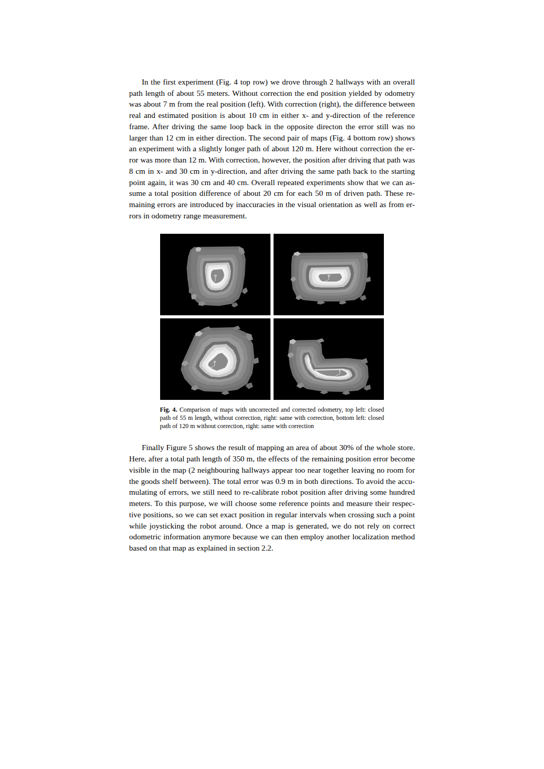In the first experiment (Fig. 4 top row) we drove through 2 hallways with an overall path length of about 55 meters. Without correction the end position yielded by odometry was about 7 m from the real position (left). With correction (right), the difference between real and estimated position is about 10 cm in either x- and y-direction of the reference frame. After driving the same loop back in the opposite directon the error still was no larger than 12 cm in either direction. The second pair of maps (Fig. 4 bottom row) shows an experiment with a slightly longer path of about 120 m. Here without correction the error was more than 12 m. With correction, however, the position after driving that path was 8 cm in x- and 30 cm in y-direction, and after driving the same path back to the starting point again, it was 30 cm and 40 cm. Overall repeated experiments show that we can assume a total position difference of about 20 cm for each 50 m of driven path. These remaining errors are introduced by inaccuracies in the visual orientation as well as from errors in odometry range measurement.
Fig. 4. Comparison of maps with uncorrected and corrected odometry, top left: closed path of 55 m length, without correction, right: same with correction, bottom left: closed path of 120 m without correction, right: same with correction
Finally Figure 5 shows the result of mapping an area of about 30% of the whole store. Here, after a total path length of 350 m, the effects of the remaining position error become visible in the map (2 neighbouring hallways appear too near together leaving no room for the goods shelf between). The total error was 0.9 m in both directions. To avoid the accumulating of errors, we still need to re-calibrate robot position after driving some hundred meters. To this purpose, we will choose some reference points and measure their respective positions, so we can set exact position in regular intervals when crossing such a point while joysticking the robot around. Once a map is generated, we do not rely on correct odometric information anymore because we can then employ another localization method based on that map as explained in section 2.2.